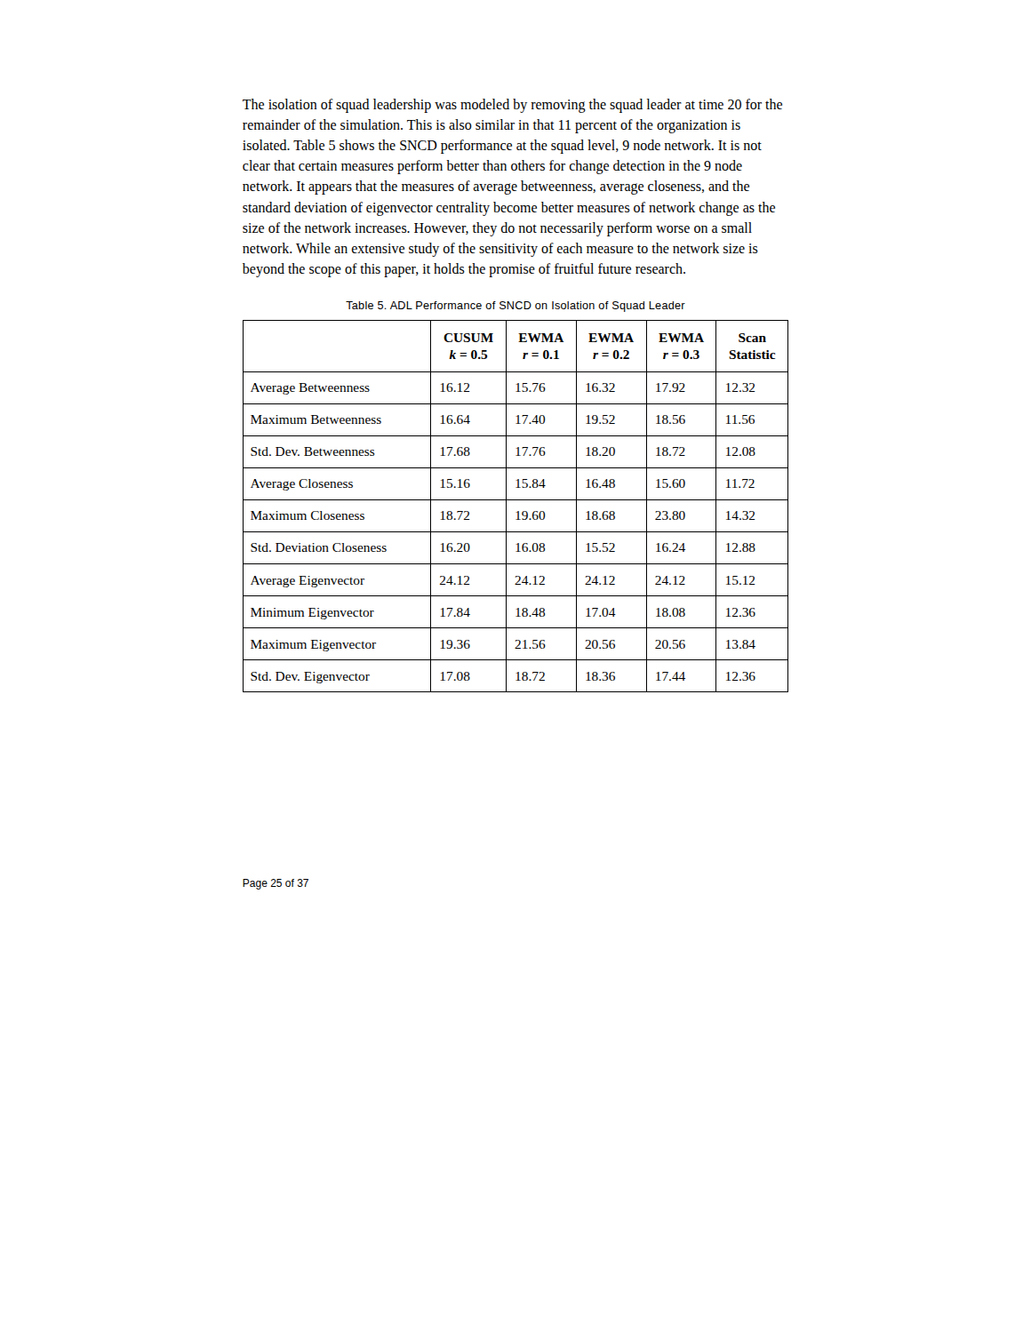The isolation of squad leadership was modeled by removing the squad leader at time 20 for the remainder of the simulation. This is also similar in that 11 percent of the organization is isolated. Table 5 shows the SNCD performance at the squad level, 9 node network. It is not clear that certain measures perform better than others for change detection in the 9 node network. It appears that the measures of average betweenness, average closeness, and the standard deviation of eigenvector centrality become better measures of network change as the size of the network increases. However, they do not necessarily perform worse on a small network. While an extensive study of the sensitivity of each measure to the network size is beyond the scope of this paper, it holds the promise of fruitful future research.
Table 5. ADL Performance of SNCD on Isolation of Squad Leader
| | CUSUM k = 0.5 | EWMA r = 0.1 | EWMA r = 0.2 | EWMA r = 0.3 | Scan Statistic |
| --- | --- | --- | --- | --- | --- |
| Average Betweenness | 16.12 | 15.76 | 16.32 | 17.92 | 12.32 |
| Maximum Betweenness | 16.64 | 17.40 | 19.52 | 18.56 | 11.56 |
| Std. Dev. Betweenness | 17.68 | 17.76 | 18.20 | 18.72 | 12.08 |
| Average Closeness | 15.16 | 15.84 | 16.48 | 15.60 | 11.72 |
| Maximum Closeness | 18.72 | 19.60 | 18.68 | 23.80 | 14.32 |
| Std. Deviation Closeness | 16.20 | 16.08 | 15.52 | 16.24 | 12.88 |
| Average Eigenvector | 24.12 | 24.12 | 24.12 | 24.12 | 15.12 |
| Minimum Eigenvector | 17.84 | 18.48 | 17.04 | 18.08 | 12.36 |
| Maximum Eigenvector | 19.36 | 21.56 | 20.56 | 20.56 | 13.84 |
| Std. Dev. Eigenvector | 17.08 | 18.72 | 18.36 | 17.44 | 12.36 |
Page 25 of 37